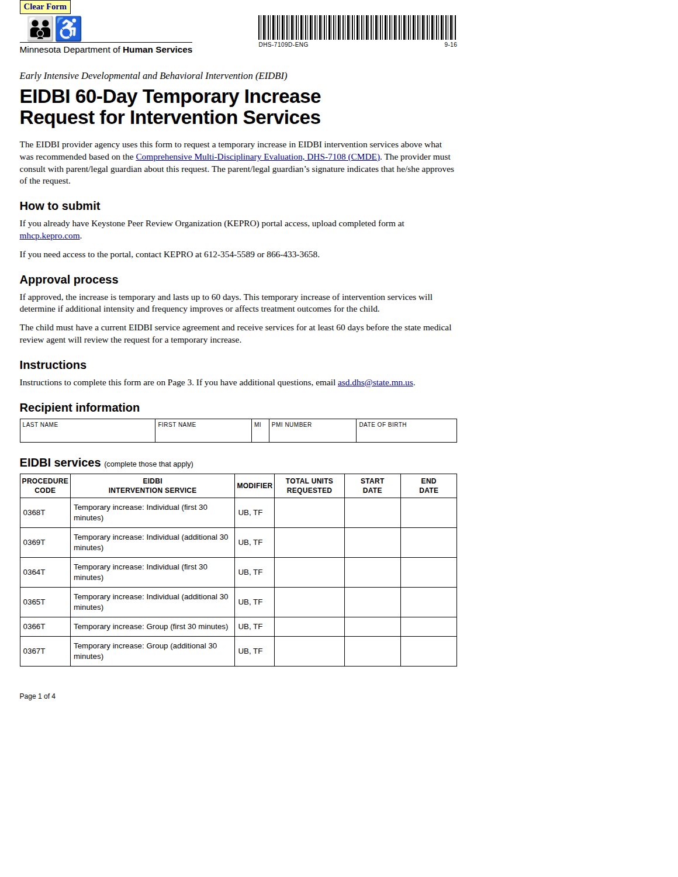Clear Form
👪♿
Minnesota Department of Human Services
DHS-7109D-ENG 9-16
Early Intensive Developmental and Behavioral Intervention (EIDBI)
EIDBI 60-Day Temporary Increase
Request for Intervention Services
The EIDBI provider agency uses this form to request a temporary increase in EIDBI intervention services above what was recommended based on the Comprehensive Multi-Disciplinary Evaluation, DHS-7108 (CMDE). The provider must consult with parent/legal guardian about this request. The parent/legal guardian’s signature indicates that he/she approves of the request.
How to submit
If you already have Keystone Peer Review Organization (KEPRO) portal access, upload completed form at mhcp.kepro.com.
If you need access to the portal, contact KEPRO at 612-354-5589 or 866-433-3658.
Approval process
If approved, the increase is temporary and lasts up to 60 days. This temporary increase of intervention services will determine if additional intensity and frequency improves or affects treatment outcomes for the child.
The child must have a current EIDBI service agreement and receive services for at least 60 days before the state medical review agent will review the request for a temporary increase.
Instructions
Instructions to complete this form are on Page 3. If you have additional questions, email asd.dhs@state.mn.us.
Recipient information
| LAST NAME | FIRST NAME | MI | PMI NUMBER | DATE OF BIRTH |
EIDBI services (complete those that apply)
| PROCEDURE CODE | EIDBI INTERVENTION SERVICE | MODIFIER | TOTAL UNITS REQUESTED | START DATE | END DATE |
| --- | --- | --- | --- | --- | --- |
| 0368T | Temporary increase: Individual (first 30 minutes) | UB, TF | | | |
| 0369T | Temporary increase: Individual (additional 30 minutes) | UB, TF | | | |
| 0364T | Temporary increase: Individual (first 30 minutes) | UB, TF | | | |
| 0365T | Temporary increase: Individual (additional 30 minutes) | UB, TF | | | |
| 0366T | Temporary increase: Group (first 30 minutes) | UB, TF | | | |
| 0367T | Temporary increase: Group (additional 30 minutes) | UB, TF | | | |
Page 1 of 4